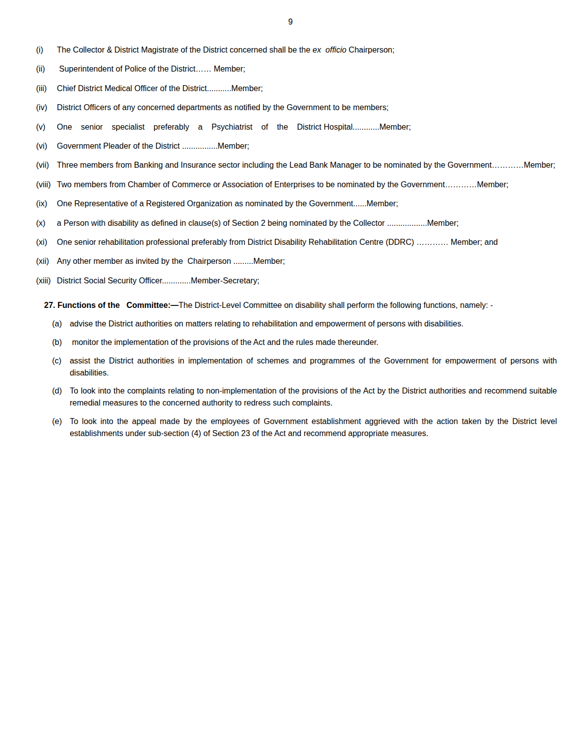9
(i) The Collector & District Magistrate of the District concerned shall be the ex officio Chairperson;
(ii) Superintendent of Police of the District…… Member;
(iii) Chief District Medical Officer of the District...........Member;
(iv) District Officers of any concerned departments as notified by the Government to be members;
(v) One senior specialist preferably a Psychiatrist of the District Hospital............Member;
(vi) Government Pleader of the District ................Member;
(vii) Three members from Banking and Insurance sector including the Lead Bank Manager to be nominated by the Government…………Member;
(viii) Two members from Chamber of Commerce or Association of Enterprises to be nominated by the Government…………Member;
(ix) One Representative of a Registered Organization as nominated by the Government......Member;
(x) a Person with disability as defined in clause(s) of Section 2 being nominated by the Collector ..................Member;
(xi) One senior rehabilitation professional preferably from District Disability Rehabilitation Centre (DDRC) ………… Member; and
(xii) Any other member as invited by the Chairperson .........Member;
(xiii) District Social Security Officer.............Member-Secretary;
27. Functions of the Committee:—The District-Level Committee on disability shall perform the following functions, namely: -
(a) advise the District authorities on matters relating to rehabilitation and empowerment of persons with disabilities.
(b) monitor the implementation of the provisions of the Act and the rules made thereunder.
(c) assist the District authorities in implementation of schemes and programmes of the Government for empowerment of persons with disabilities.
(d) To look into the complaints relating to non-implementation of the provisions of the Act by the District authorities and recommend suitable remedial measures to the concerned authority to redress such complaints.
(e) To look into the appeal made by the employees of Government establishment aggrieved with the action taken by the District level establishments under sub-section (4) of Section 23 of the Act and recommend appropriate measures.